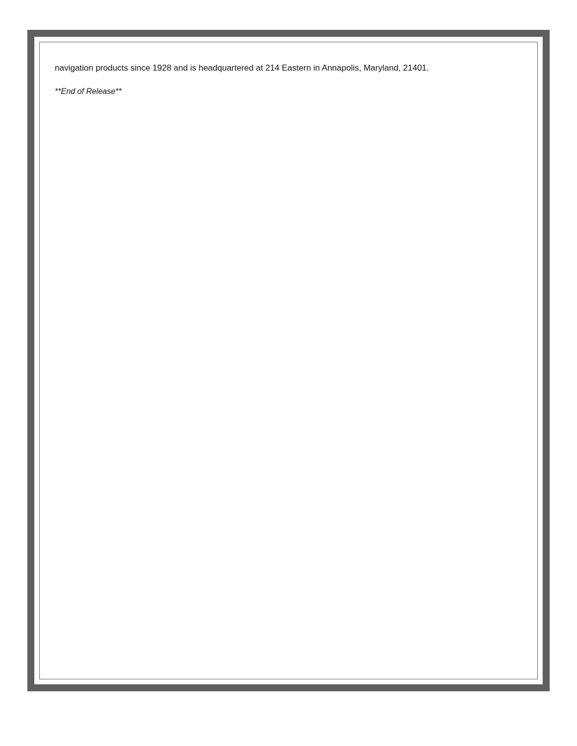navigation products since 1928 and is headquartered at 214 Eastern in Annapolis, Maryland, 21401.
**End of Release**